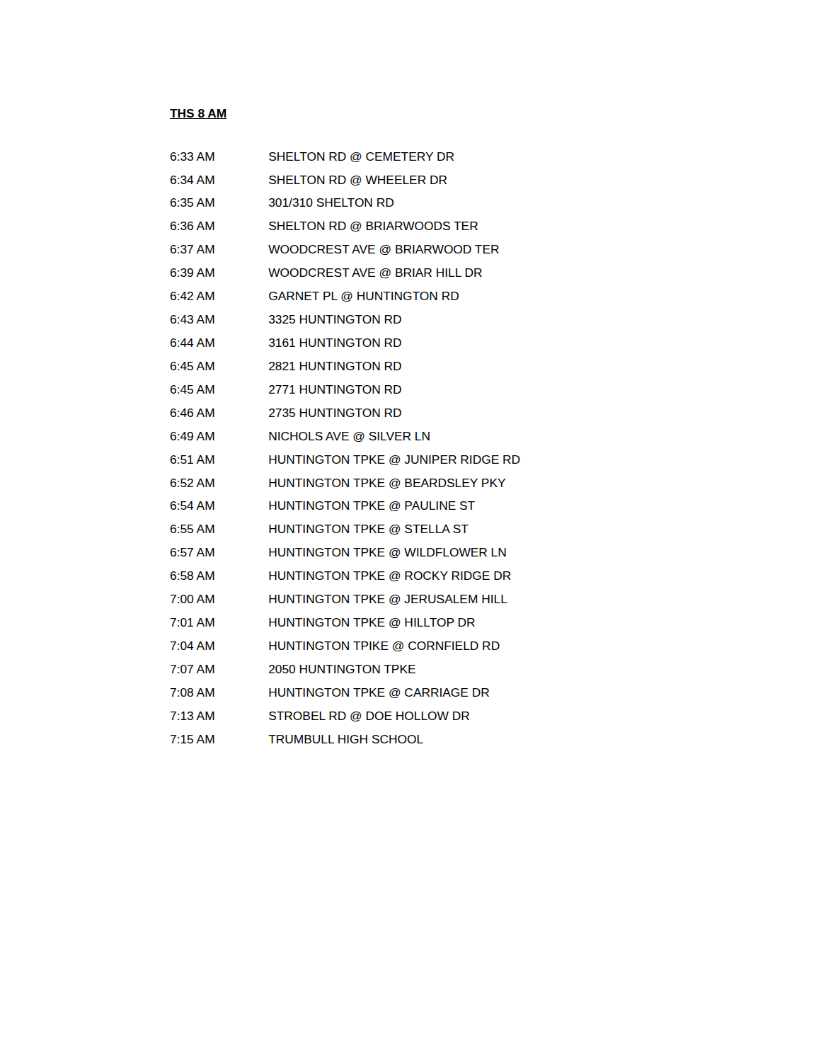THS 8 AM
| 6:33 AM | SHELTON RD @ CEMETERY DR |
| 6:34 AM | SHELTON RD @ WHEELER DR |
| 6:35 AM | 301/310 SHELTON RD |
| 6:36 AM | SHELTON RD @ BRIARWOODS TER |
| 6:37 AM | WOODCREST AVE @ BRIARWOOD TER |
| 6:39 AM | WOODCREST AVE @ BRIAR HILL DR |
| 6:42 AM | GARNET PL @ HUNTINGTON RD |
| 6:43 AM | 3325 HUNTINGTON RD |
| 6:44 AM | 3161 HUNTINGTON RD |
| 6:45 AM | 2821 HUNTINGTON RD |
| 6:45 AM | 2771 HUNTINGTON RD |
| 6:46 AM | 2735 HUNTINGTON RD |
| 6:49 AM | NICHOLS AVE @ SILVER LN |
| 6:51 AM | HUNTINGTON TPKE @ JUNIPER RIDGE RD |
| 6:52 AM | HUNTINGTON TPKE @ BEARDSLEY PKY |
| 6:54 AM | HUNTINGTON TPKE @ PAULINE ST |
| 6:55 AM | HUNTINGTON TPKE @ STELLA ST |
| 6:57 AM | HUNTINGTON TPKE @ WILDFLOWER LN |
| 6:58 AM | HUNTINGTON TPKE @ ROCKY RIDGE DR |
| 7:00 AM | HUNTINGTON TPKE @ JERUSALEM HILL |
| 7:01 AM | HUNTINGTON TPKE @ HILLTOP DR |
| 7:04 AM | HUNTINGTON TPIKE @ CORNFIELD RD |
| 7:07 AM | 2050 HUNTINGTON TPKE |
| 7:08 AM | HUNTINGTON TPKE @ CARRIAGE DR |
| 7:13 AM | STROBEL RD @ DOE HOLLOW DR |
| 7:15 AM | TRUMBULL HIGH SCHOOL |